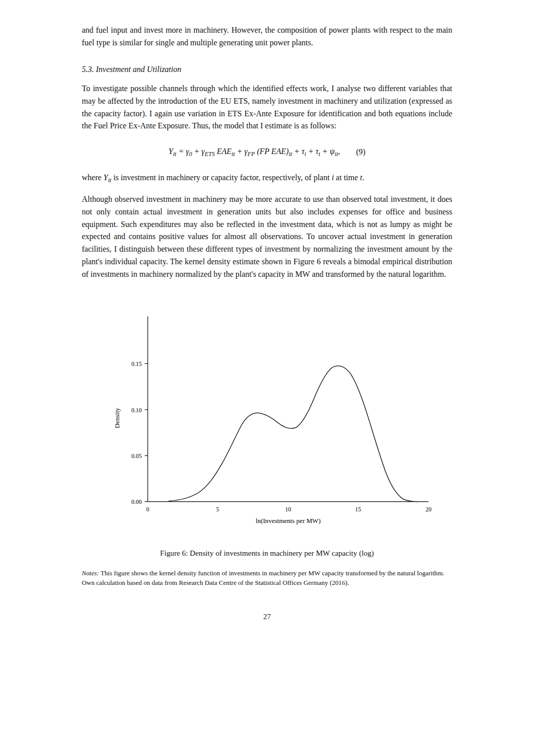and fuel input and invest more in machinery. However, the composition of power plants with respect to the main fuel type is similar for single and multiple generating unit power plants.
5.3. Investment and Utilization
To investigate possible channels through which the identified effects work, I analyse two different variables that may be affected by the introduction of the EU ETS, namely investment in machinery and utilization (expressed as the capacity factor). I again use variation in ETS Ex-Ante Exposure for identification and both equations include the Fuel Price Ex-Ante Exposure. Thus, the model that I estimate is as follows:
Yit = γ0 + γETS EAEit + γFP (FP EAE)it + τi + τt + ψit, (9)
where Yit is investment in machinery or capacity factor, respectively, of plant i at time t.
Although observed investment in machinery may be more accurate to use than observed total investment, it does not only contain actual investment in generation units but also includes expenses for office and business equipment. Such expenditures may also be reflected in the investment data, which is not as lumpy as might be expected and contains positive values for almost all observations. To uncover actual investment in generation facilities, I distinguish between these different types of investment by normalizing the investment amount by the plant's individual capacity. The kernel density estimate shown in Figure 6 reveals a bimodal empirical distribution of investments in machinery normalized by the plant's capacity in MW and transformed by the natural logarithm.
0.00 0.05 0.10 0.15 Density 0 5 10 15 20 ln(Investments per MW)
Figure 6: Density of investments in machinery per MW capacity (log)
Notes: This figure shows the kernel density function of investments in machinery per MW capacity transformed by the natural logarithm. Own calculation based on data from Research Data Centre of the Statistical Offices Germany (2016).
27